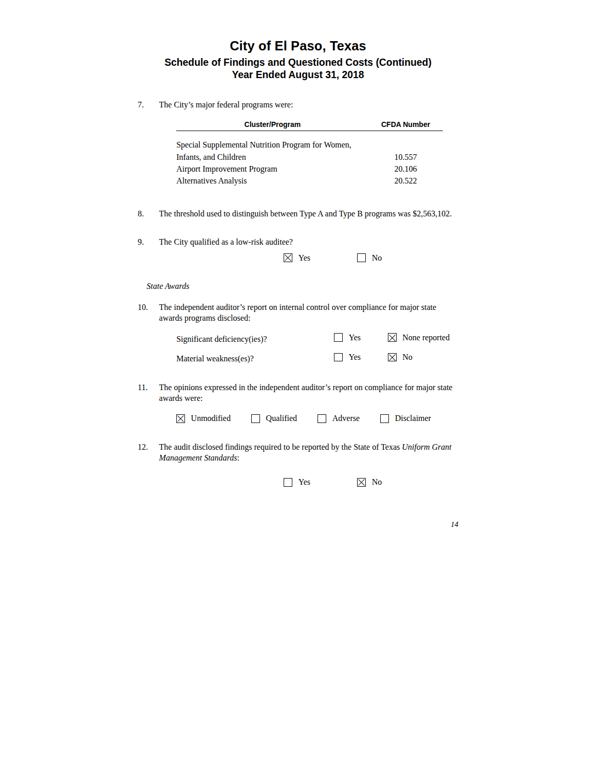City of El Paso, Texas
Schedule of Findings and Questioned Costs (Continued)
Year Ended August 31, 2018
7. The City’s major federal programs were:
| Cluster/Program | CFDA Number |
| --- | --- |
| Special Supplemental Nutrition Program for Women, | |
| Infants, and Children | 10.557 |
| Airport Improvement Program | 20.106 |
| Alternatives Analysis | 20.522 |
8. The threshold used to distinguish between Type A and Type B programs was $2,563,102.
9. The City qualified as a low-risk auditee?
Yes No
State Awards
10. The independent auditor’s report on internal control over compliance for major state awards programs disclosed:
Significant deficiency(ies)?
Yes None reported
Material weakness(es)?
Yes No
11. The opinions expressed in the independent auditor’s report on compliance for major state awards were:
Unmodified Qualified Adverse Disclaimer
12. The audit disclosed findings required to be reported by the State of Texas Uniform Grant Management Standards:
Yes No
14